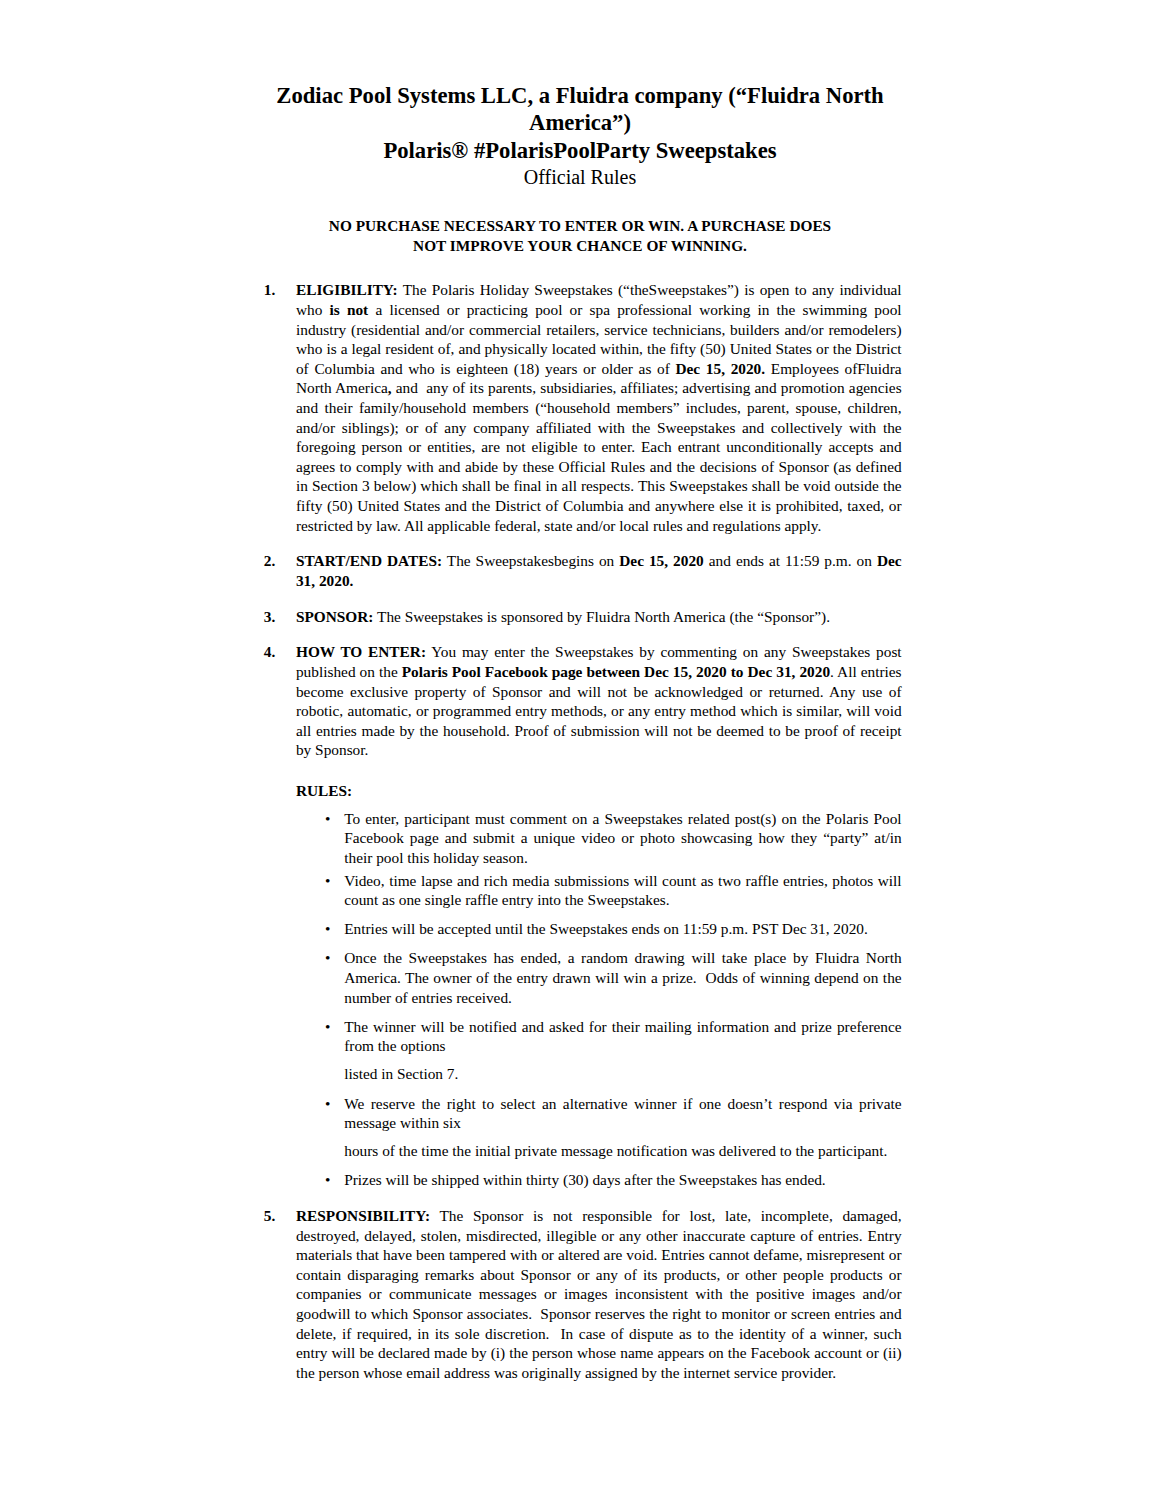Zodiac Pool Systems LLC, a Fluidra company (“Fluidra North America”)
Polaris® #PolarisPoolParty Sweepstakes
Official Rules
NO PURCHASE NECESSARY TO ENTER OR WIN. A PURCHASE DOES
NOT IMPROVE YOUR CHANCE OF WINNING.
ELIGIBILITY: The Polaris Holiday Sweepstakes (“theSweepstakes”) is open to any individual who is not a licensed or practicing pool or spa professional working in the swimming pool industry (residential and/or commercial retailers, service technicians, builders and/or remodelers) who is a legal resident of, and physically located within, the fifty (50) United States or the District of Columbia and who is eighteen (18) years or older as of Dec 15, 2020. Employees ofFluidra North America, and any of its parents, subsidiaries, affiliates; advertising and promotion agencies and their family/household members (“household members” includes, parent, spouse, children, and/or siblings); or of any company affiliated with the Sweepstakes and collectively with the foregoing person or entities, are not eligible to enter. Each entrant unconditionally accepts and agrees to comply with and abide by these Official Rules and the decisions of Sponsor (as defined in Section 3 below) which shall be final in all respects. This Sweepstakes shall be void outside the fifty (50) United States and the District of Columbia and anywhere else it is prohibited, taxed, or restricted by law. All applicable federal, state and/or local rules and regulations apply.
START/END DATES: The Sweepstakesbegins on Dec 15, 2020 and ends at 11:59 p.m. on Dec 31, 2020.
SPONSOR: The Sweepstakes is sponsored by Fluidra North America (the “Sponsor”).
HOW TO ENTER: You may enter the Sweepstakes by commenting on any Sweepstakes post published on the Polaris Pool Facebook page between Dec 15, 2020 to Dec 31, 2020. All entries become exclusive property of Sponsor and will not be acknowledged or returned. Any use of robotic, automatic, or programmed entry methods, or any entry method which is similar, will void all entries made by the household. Proof of submission will not be deemed to be proof of receipt by Sponsor.
RULES:
To enter, participant must comment on a Sweepstakes related post(s) on the Polaris Pool Facebook page and submit a unique video or photo showcasing how they “party” at/in their pool this holiday season.
Video, time lapse and rich media submissions will count as two raffle entries, photos will count as one single raffle entry into the Sweepstakes.
Entries will be accepted until the Sweepstakes ends on 11:59 p.m. PST Dec 31, 2020.
Once the Sweepstakes has ended, a random drawing will take place by Fluidra North America. The owner of the entry drawn will win a prize. Odds of winning depend on the number of entries received.
The winner will be notified and asked for their mailing information and prize preference from the options listed in Section 7.
We reserve the right to select an alternative winner if one doesn’t respond via private message within six hours of the time the initial private message notification was delivered to the participant.
Prizes will be shipped within thirty (30) days after the Sweepstakes has ended.
RESPONSIBILITY: The Sponsor is not responsible for lost, late, incomplete, damaged, destroyed, delayed, stolen, misdirected, illegible or any other inaccurate capture of entries. Entry materials that have been tampered with or altered are void. Entries cannot defame, misrepresent or contain disparaging remarks about Sponsor or any of its products, or other people products or companies or communicate messages or images inconsistent with the positive images and/or goodwill to which Sponsor associates. Sponsor reserves the right to monitor or screen entries and delete, if required, in its sole discretion. In case of dispute as to the identity of a winner, such entry will be declared made by (i) the person whose name appears on the Facebook account or (ii) the person whose email address was originally assigned by the internet service provider.